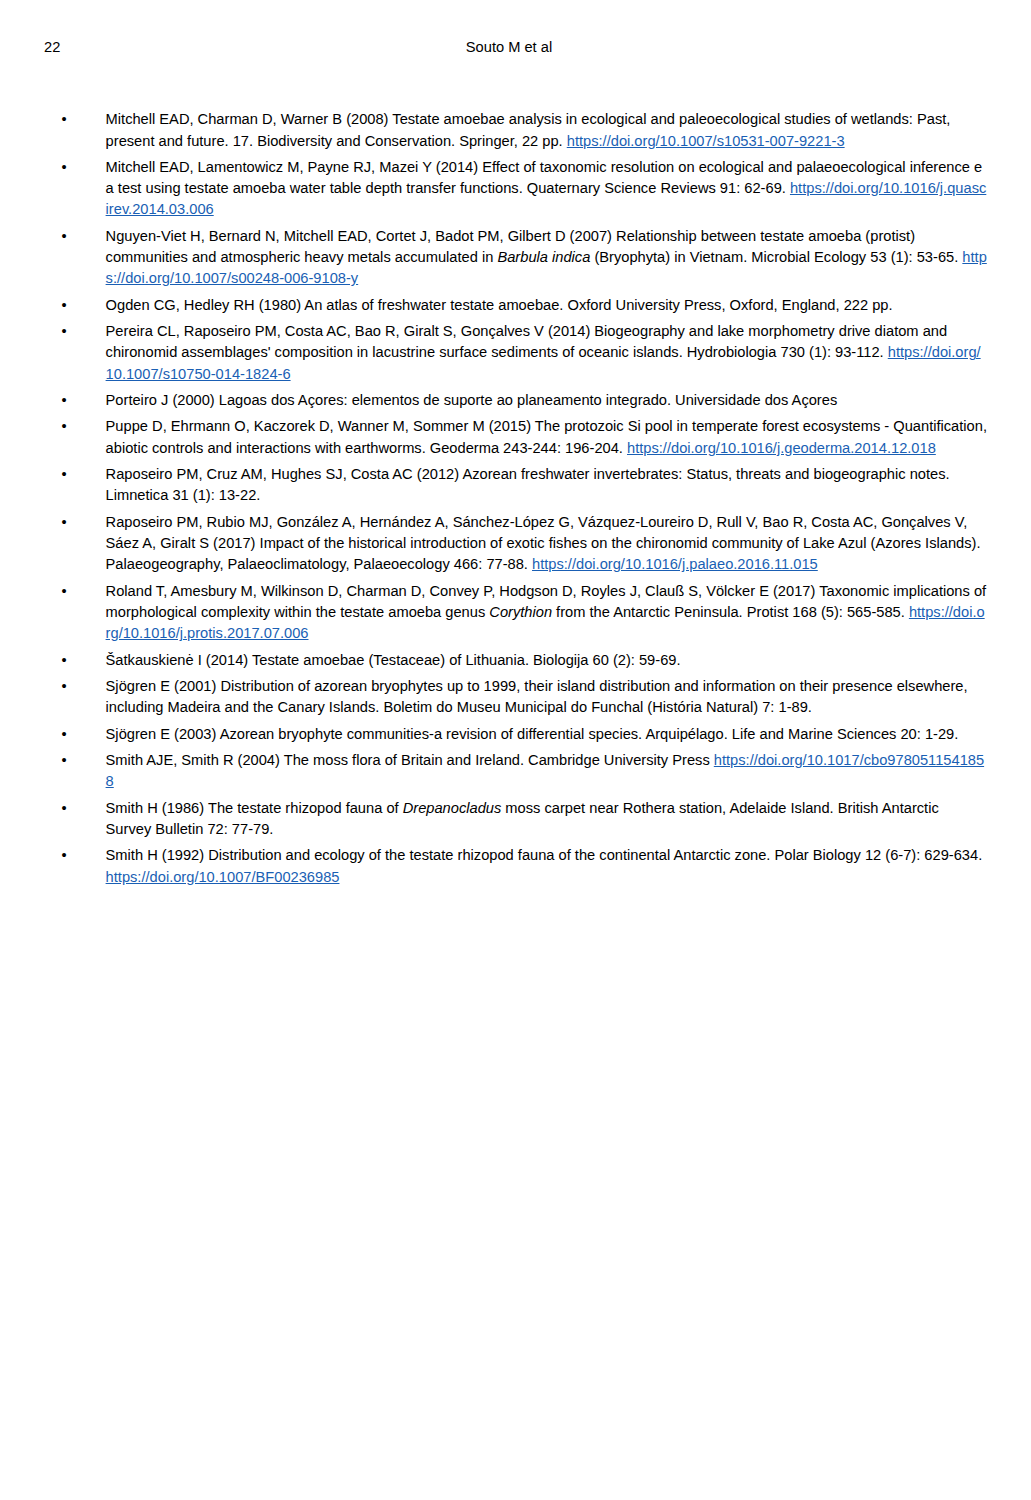22 Souto M et al
Mitchell EAD, Charman D, Warner B (2008) Testate amoebae analysis in ecological and paleoecological studies of wetlands: Past, present and future. 17. Biodiversity and Conservation. Springer, 22 pp. https://doi.org/10.1007/s10531-007-9221-3
Mitchell EAD, Lamentowicz M, Payne RJ, Mazei Y (2014) Effect of taxonomic resolution on ecological and palaeoecological inference e a test using testate amoeba water table depth transfer functions. Quaternary Science Reviews 91: 62-69. https://doi.org/10.1016/j.quascirev.2014.03.006
Nguyen-Viet H, Bernard N, Mitchell EAD, Cortet J, Badot PM, Gilbert D (2007) Relationship between testate amoeba (protist) communities and atmospheric heavy metals accumulated in Barbula indica (Bryophyta) in Vietnam. Microbial Ecology 53 (1): 53-65. https://doi.org/10.1007/s00248-006-9108-y
Ogden CG, Hedley RH (1980) An atlas of freshwater testate amoebae. Oxford University Press, Oxford, England, 222 pp.
Pereira CL, Raposeiro PM, Costa AC, Bao R, Giralt S, Gonçalves V (2014) Biogeography and lake morphometry drive diatom and chironomid assemblages' composition in lacustrine surface sediments of oceanic islands. Hydrobiologia 730 (1): 93-112. https://doi.org/10.1007/s10750-014-1824-6
Porteiro J (2000) Lagoas dos Açores: elementos de suporte ao planeamento integrado. Universidade dos Açores
Puppe D, Ehrmann O, Kaczorek D, Wanner M, Sommer M (2015) The protozoic Si pool in temperate forest ecosystems - Quantification, abiotic controls and interactions with earthworms. Geoderma 243-244: 196-204. https://doi.org/10.1016/j.geoderma.2014.12.018
Raposeiro PM, Cruz AM, Hughes SJ, Costa AC (2012) Azorean freshwater invertebrates: Status, threats and biogeographic notes. Limnetica 31 (1): 13-22.
Raposeiro PM, Rubio MJ, González A, Hernández A, Sánchez-López G, Vázquez-Loureiro D, Rull V, Bao R, Costa AC, Gonçalves V, Sáez A, Giralt S (2017) Impact of the historical introduction of exotic fishes on the chironomid community of Lake Azul (Azores Islands). Palaeogeography, Palaeoclimatology, Palaeoecology 466: 77-88. https://doi.org/10.1016/j.palaeo.2016.11.015
Roland T, Amesbury M, Wilkinson D, Charman D, Convey P, Hodgson D, Royles J, Clauß S, Völcker E (2017) Taxonomic implications of morphological complexity within the testate amoeba genus Corythion from the Antarctic Peninsula. Protist 168 (5): 565-585. https://doi.org/10.1016/j.protis.2017.07.006
Šatkauskienė I (2014) Testate amoebae (Testaceae) of Lithuania. Biologija 60 (2): 59-69.
Sjögren E (2001) Distribution of azorean bryophytes up to 1999, their island distribution and information on their presence elsewhere, including Madeira and the Canary Islands. Boletim do Museu Municipal do Funchal (História Natural) 7: 1-89.
Sjögren E (2003) Azorean bryophyte communities-a revision of differential species. Arquipélago. Life and Marine Sciences 20: 1-29.
Smith AJE, Smith R (2004) The moss flora of Britain and Ireland. Cambridge University Press https://doi.org/10.1017/cbo9780511541858
Smith H (1986) The testate rhizopod fauna of Drepanocladus moss carpet near Rothera station, Adelaide Island. British Antarctic Survey Bulletin 72: 77-79.
Smith H (1992) Distribution and ecology of the testate rhizopod fauna of the continental Antarctic zone. Polar Biology 12 (6-7): 629-634. https://doi.org/10.1007/BF00236985